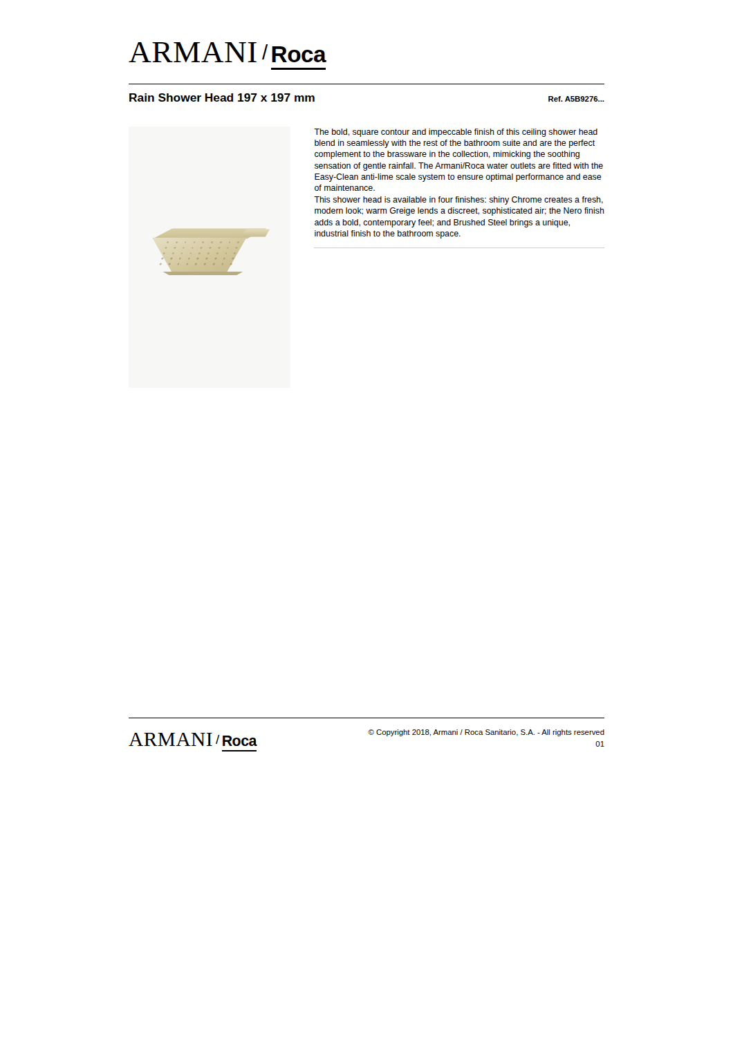ARMANI/Roca
Rain Shower Head 197 x 197 mm
Ref. A5B9276...
The bold, square contour and impeccable finish of this ceiling shower head blend in seamlessly with the rest of the bathroom suite and are the perfect complement to the brassware in the collection, mimicking the soothing sensation of gentle rainfall. The Armani/Roca water outlets are fitted with the Easy-Clean anti-lime scale system to ensure optimal performance and ease of maintenance.
This shower head is available in four finishes: shiny Chrome creates a fresh, modern look; warm Greige lends a discreet, sophisticated air; the Nero finish adds a bold, contemporary feel; and Brushed Steel brings a unique, industrial finish to the bathroom space.
ARMANI/Roca
© Copyright 2018, Armani / Roca Sanitario, S.A. - All rights reserved
01